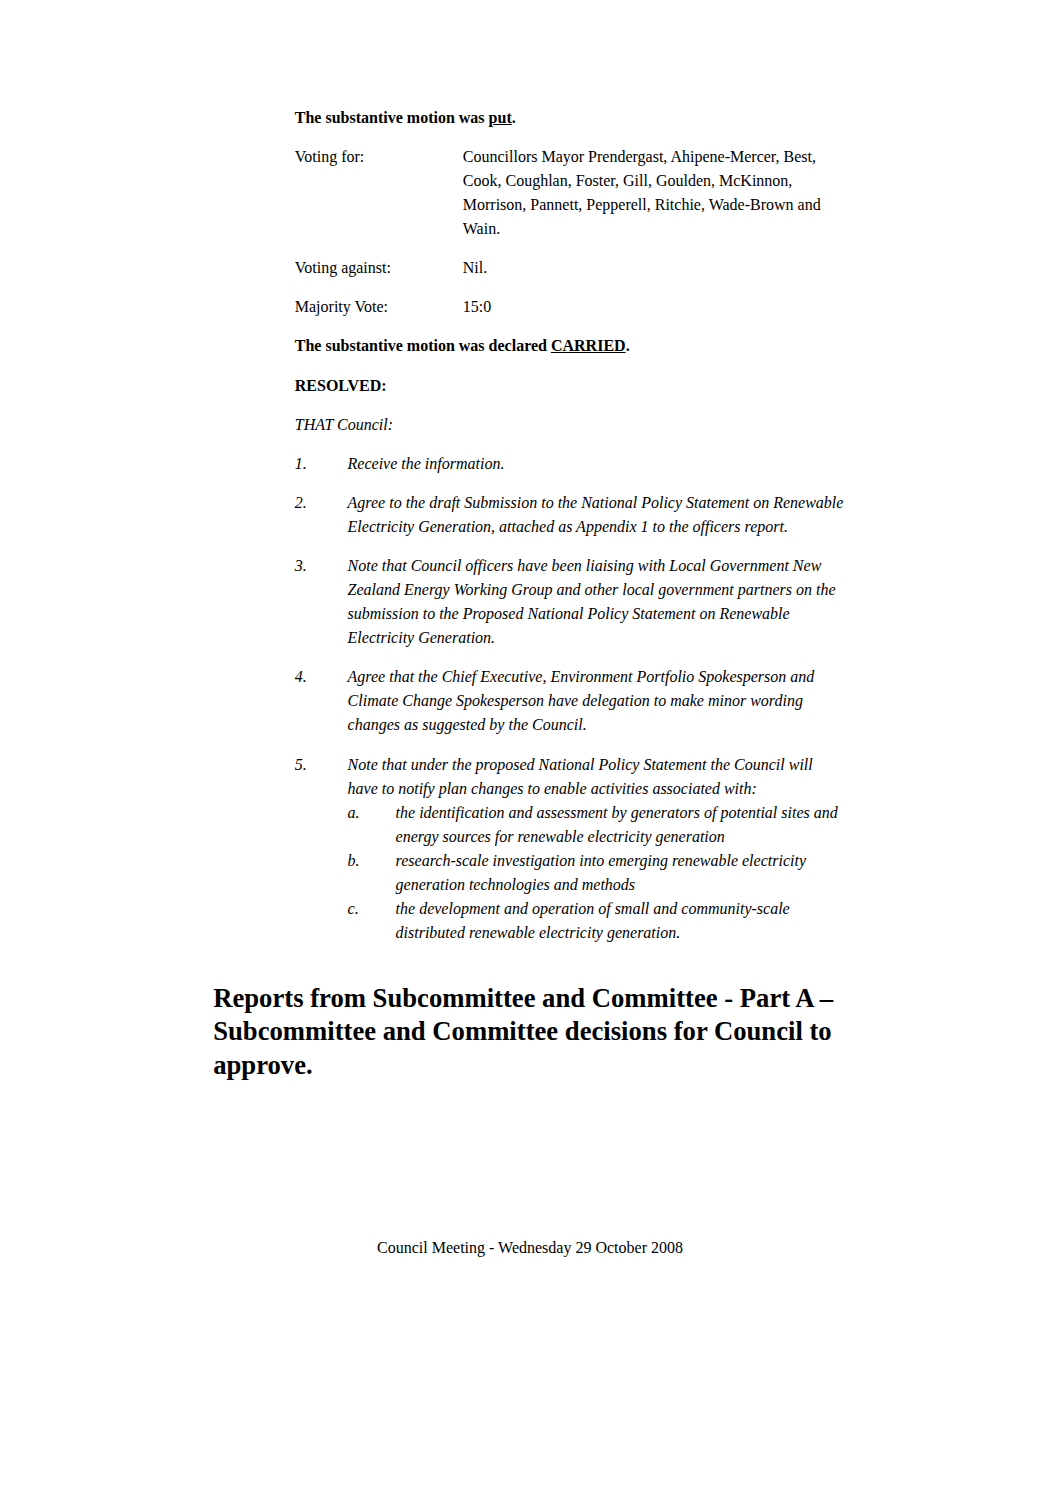The substantive motion was put.
Voting for:
Councillors Mayor Prendergast, Ahipene-Mercer, Best, Cook, Coughlan, Foster, Gill, Goulden, McKinnon, Morrison, Pannett, Pepperell, Ritchie, Wade-Brown and Wain.
Voting against:
Nil.
Majority Vote:
15:0
The substantive motion was declared CARRIED.
RESOLVED:
THAT Council:
Receive the information.
Agree to the draft Submission to the National Policy Statement on Renewable Electricity Generation, attached as Appendix 1 to the officers report.
Note that Council officers have been liaising with Local Government New Zealand Energy Working Group and other local government partners on the submission to the Proposed National Policy Statement on Renewable Electricity Generation.
Agree that the Chief Executive, Environment Portfolio Spokesperson and Climate Change Spokesperson have delegation to make minor wording changes as suggested by the Council.
Note that under the proposed National Policy Statement the Council will have to notify plan changes to enable activities associated with:
the identification and assessment by generators of potential sites and energy sources for renewable electricity generation
research-scale investigation into emerging renewable electricity generation technologies and methods
the development and operation of small and community-scale distributed renewable electricity generation.
Reports from Subcommittee and Committee - Part A – Subcommittee and Committee decisions for Council to approve.
Council Meeting - Wednesday 29 October 2008